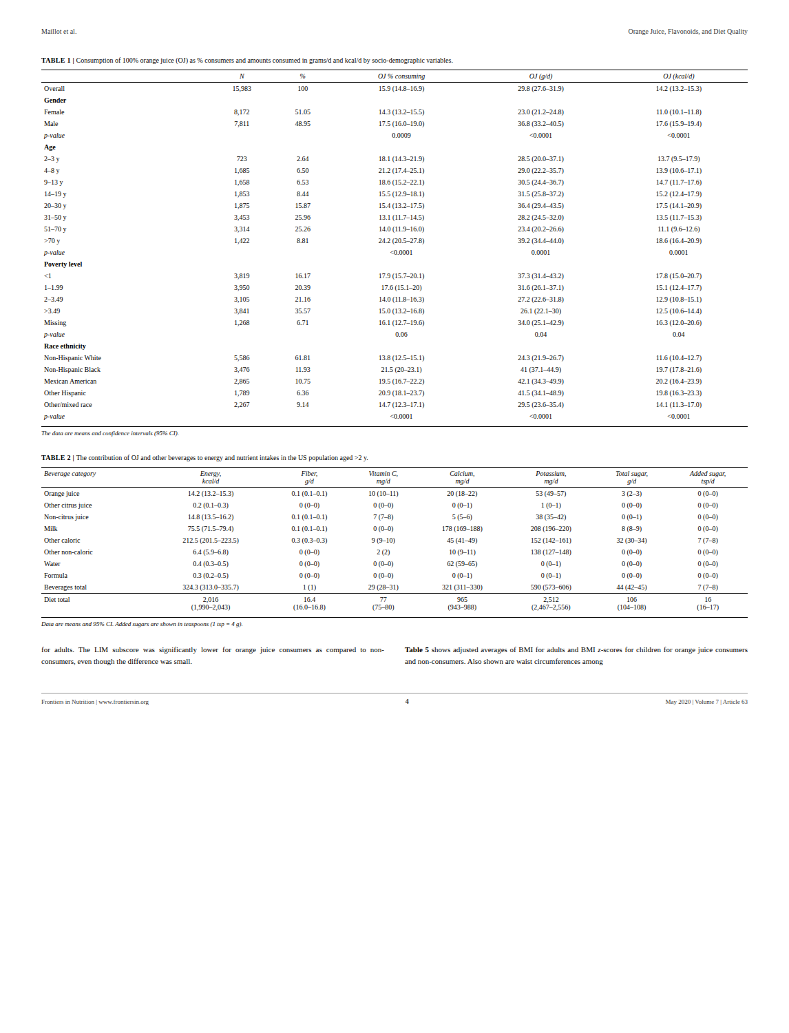Maillot et al.
Orange Juice, Flavonoids, and Diet Quality
TABLE 1 | Consumption of 100% orange juice (OJ) as % consumers and amounts consumed in grams/d and kcal/d by socio-demographic variables.
| | N | % | OJ % consuming | OJ (g/d) | OJ (kcal/d) |
| --- | --- | --- | --- | --- | --- |
| Overall | 15,983 | 100 | 15.9 (14.8–16.9) | 29.8 (27.6–31.9) | 14.2 (13.2–15.3) |
| Gender | | | | | |
| Female | 8,172 | 51.05 | 14.3 (13.2–15.5) | 23.0 (21.2–24.8) | 11.0 (10.1–11.8) |
| Male | 7,811 | 48.95 | 17.5 (16.0–19.0) | 36.8 (33.2–40.5) | 17.6 (15.9–19.4) |
| p-value | | | 0.0009 | <0.0001 | <0.0001 |
| Age | | | | | |
| 2–3 y | 723 | 2.64 | 18.1 (14.3–21.9) | 28.5 (20.0–37.1) | 13.7 (9.5–17.9) |
| 4–8 y | 1,685 | 6.50 | 21.2 (17.4–25.1) | 29.0 (22.2–35.7) | 13.9 (10.6–17.1) |
| 9–13 y | 1,658 | 6.53 | 18.6 (15.2–22.1) | 30.5 (24.4–36.7) | 14.7 (11.7–17.6) |
| 14–19 y | 1,853 | 8.44 | 15.5 (12.9–18.1) | 31.5 (25.8–37.2) | 15.2 (12.4–17.9) |
| 20–30 y | 1,875 | 15.87 | 15.4 (13.2–17.5) | 36.4 (29.4–43.5) | 17.5 (14.1–20.9) |
| 31–50 y | 3,453 | 25.96 | 13.1 (11.7–14.5) | 28.2 (24.5–32.0) | 13.5 (11.7–15.3) |
| 51–70 y | 3,314 | 25.26 | 14.0 (11.9–16.0) | 23.4 (20.2–26.6) | 11.1 (9.6–12.6) |
| >70 y | 1,422 | 8.81 | 24.2 (20.5–27.8) | 39.2 (34.4–44.0) | 18.6 (16.4–20.9) |
| p-value | | | <0.0001 | 0.0001 | 0.0001 |
| Poverty level | | | | | |
| <1 | 3,819 | 16.17 | 17.9 (15.7–20.1) | 37.3 (31.4–43.2) | 17.8 (15.0–20.7) |
| 1–1.99 | 3,950 | 20.39 | 17.6 (15.1–20) | 31.6 (26.1–37.1) | 15.1 (12.4–17.7) |
| 2–3.49 | 3,105 | 21.16 | 14.0 (11.8–16.3) | 27.2 (22.6–31.8) | 12.9 (10.8–15.1) |
| >3.49 | 3,841 | 35.57 | 15.0 (13.2–16.8) | 26.1 (22.1–30) | 12.5 (10.6–14.4) |
| Missing | 1,268 | 6.71 | 16.1 (12.7–19.6) | 34.0 (25.1–42.9) | 16.3 (12.0–20.6) |
| p-value | | | 0.06 | 0.04 | 0.04 |
| Race ethnicity | | | | | |
| Non-Hispanic White | 5,586 | 61.81 | 13.8 (12.5–15.1) | 24.3 (21.9–26.7) | 11.6 (10.4–12.7) |
| Non-Hispanic Black | 3,476 | 11.93 | 21.5 (20–23.1) | 41 (37.1–44.9) | 19.7 (17.8–21.6) |
| Mexican American | 2,865 | 10.75 | 19.5 (16.7–22.2) | 42.1 (34.3–49.9) | 20.2 (16.4–23.9) |
| Other Hispanic | 1,789 | 6.36 | 20.9 (18.1–23.7) | 41.5 (34.1–48.9) | 19.8 (16.3–23.3) |
| Other/mixed race | 2,267 | 9.14 | 14.7 (12.3–17.1) | 29.5 (23.6–35.4) | 14.1 (11.3–17.0) |
| p-value | | | <0.0001 | <0.0001 | <0.0001 |
The data are means and confidence intervals (95% CI).
TABLE 2 | The contribution of OJ and other beverages to energy and nutrient intakes in the US population aged >2 y.
| Beverage category | Energy, kcal/d | Fiber, g/d | Vitamin C, mg/d | Calcium, mg/d | Potassium, mg/d | Total sugar, g/d | Added sugar, tsp/d |
| --- | --- | --- | --- | --- | --- | --- | --- |
| Orange juice | 14.2 (13.2–15.3) | 0.1 (0.1–0.1) | 10 (10–11) | 20 (18–22) | 53 (49–57) | 3 (2–3) | 0 (0–0) |
| Other citrus juice | 0.2 (0.1–0.3) | 0 (0–0) | 0 (0–0) | 0 (0–1) | 1 (0–1) | 0 (0–0) | 0 (0–0) |
| Non-citrus juice | 14.8 (13.5–16.2) | 0.1 (0.1–0.1) | 7 (7–8) | 5 (5–6) | 38 (35–42) | 0 (0–1) | 0 (0–0) |
| Milk | 75.5 (71.5–79.4) | 0.1 (0.1–0.1) | 0 (0–0) | 178 (169–188) | 208 (196–220) | 8 (8–9) | 0 (0–0) |
| Other caloric | 212.5 (201.5–223.5) | 0.3 (0.3–0.3) | 9 (9–10) | 45 (41–49) | 152 (142–161) | 32 (30–34) | 7 (7–8) |
| Other non-caloric | 6.4 (5.9–6.8) | 0 (0–0) | 2 (2) | 10 (9–11) | 138 (127–148) | 0 (0–0) | 0 (0–0) |
| Water | 0.4 (0.3–0.5) | 0 (0–0) | 0 (0–0) | 62 (59–65) | 0 (0–1) | 0 (0–0) | 0 (0–0) |
| Formula | 0.3 (0.2–0.5) | 0 (0–0) | 0 (0–0) | 0 (0–1) | 0 (0–1) | 0 (0–0) | 0 (0–0) |
| Beverages total | 324.3 (313.0–335.7) | 1 (1) | 29 (28–31) | 321 (311–330) | 590 (573–606) | 44 (42–45) | 7 (7–8) |
| Diet total | 2,016 (1,990–2,043) | 16.4 (16.0–16.8) | 77 (75–80) | 965 (943–988) | 2,512 (2,467–2,556) | 106 (104–108) | 16 (16–17) |
Data are means and 95% CI. Added sugars are shown in teaspoons (1 tsp = 4 g).
for adults. The LIM subscore was significantly lower for orange juice consumers as compared to non-consumers, even though the difference was small.
Table 5 shows adjusted averages of BMI for adults and BMI z-scores for children for orange juice consumers and non-consumers. Also shown are waist circumferences among
Frontiers in Nutrition | www.frontiersin.org
4
May 2020 | Volume 7 | Article 63